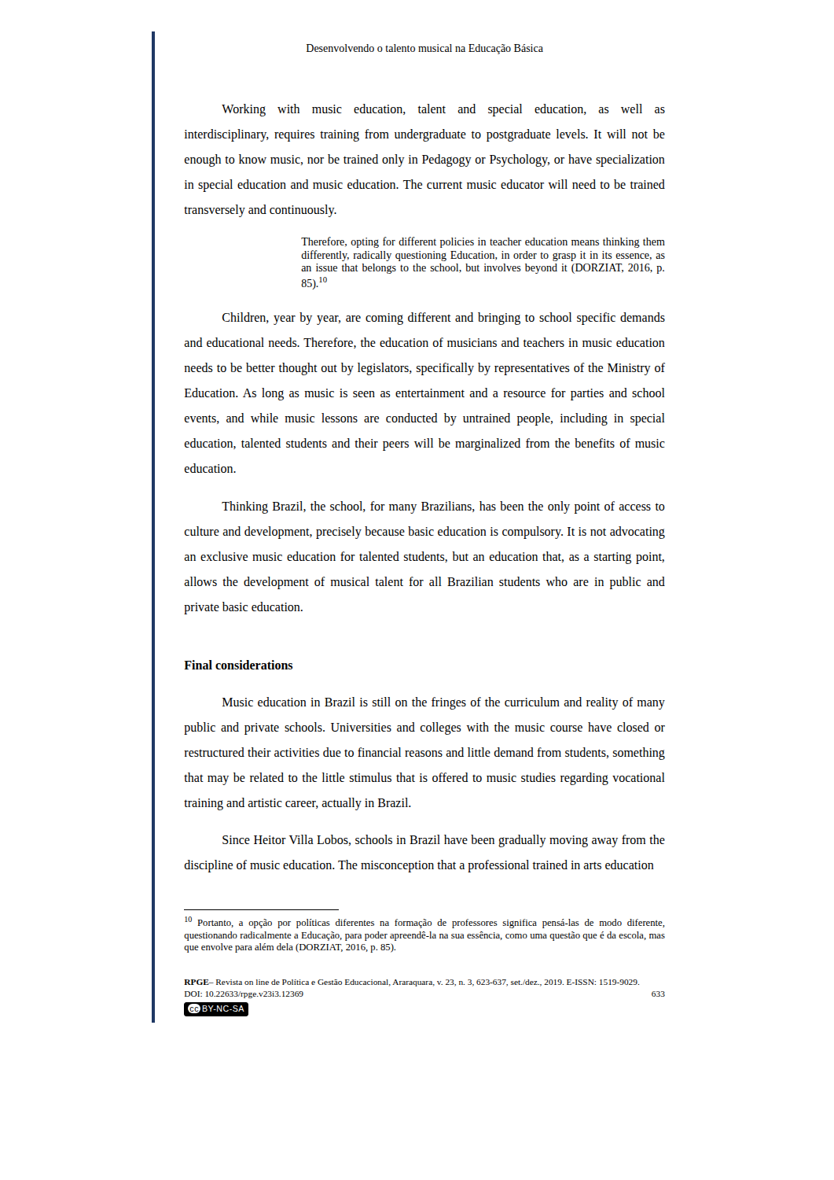Desenvolvendo o talento musical na Educação Básica
Working with music education, talent and special education, as well as interdisciplinary, requires training from undergraduate to postgraduate levels. It will not be enough to know music, nor be trained only in Pedagogy or Psychology, or have specialization in special education and music education. The current music educator will need to be trained transversely and continuously.
Therefore, opting for different policies in teacher education means thinking them differently, radically questioning Education, in order to grasp it in its essence, as an issue that belongs to the school, but involves beyond it (DORZIAT, 2016, p. 85).10
Children, year by year, are coming different and bringing to school specific demands and educational needs. Therefore, the education of musicians and teachers in music education needs to be better thought out by legislators, specifically by representatives of the Ministry of Education. As long as music is seen as entertainment and a resource for parties and school events, and while music lessons are conducted by untrained people, including in special education, talented students and their peers will be marginalized from the benefits of music education.
Thinking Brazil, the school, for many Brazilians, has been the only point of access to culture and development, precisely because basic education is compulsory. It is not advocating an exclusive music education for talented students, but an education that, as a starting point, allows the development of musical talent for all Brazilian students who are in public and private basic education.
Final considerations
Music education in Brazil is still on the fringes of the curriculum and reality of many public and private schools. Universities and colleges with the music course have closed or restructured their activities due to financial reasons and little demand from students, something that may be related to the little stimulus that is offered to music studies regarding vocational training and artistic career, actually in Brazil.
Since Heitor Villa Lobos, schools in Brazil have been gradually moving away from the discipline of music education. The misconception that a professional trained in arts education
10 Portanto, a opção por políticas diferentes na formação de professores significa pensá-las de modo diferente, questionando radicalmente a Educação, para poder apreendê-la na sua essência, como uma questão que é da escola, mas que envolve para além dela (DORZIAT, 2016, p. 85).
RPGE– Revista on line de Política e Gestão Educacional, Araraquara, v. 23, n. 3, 623-637, set./dez., 2019. E-ISSN: 1519-9029. DOI: 10.22633/rpge.v23i3.12369 633
cc BY-NC-SA